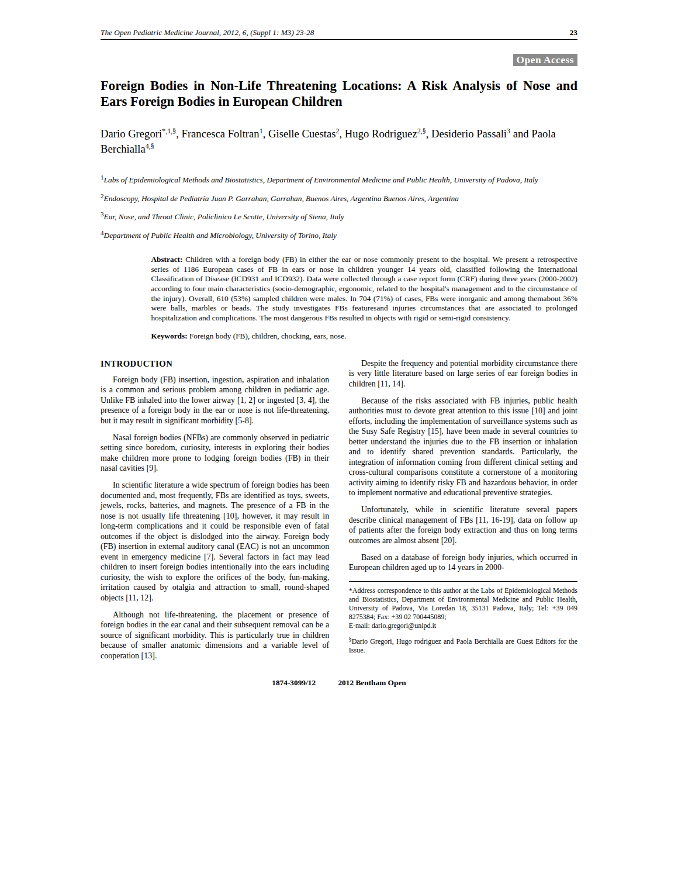The Open Pediatric Medicine Journal, 2012, 6, (Suppl 1: M3) 23-28 23
Open Access
Foreign Bodies in Non-Life Threatening Locations: A Risk Analysis of Nose and Ears Foreign Bodies in European Children
Dario Gregori*,1,§, Francesca Foltran1, Giselle Cuestas2, Hugo Rodriguez2,§, Desiderio Passali3 and Paola Berchialla4,§
1Labs of Epidemiological Methods and Biostatistics, Department of Environmental Medicine and Public Health, University of Padova, Italy
2Endoscopy, Hospital de Pediatría Juan P. Garrahan, Garrahan, Buenos Aires, Argentina Buenos Aires, Argentina
3Ear, Nose, and Throat Clinic, Policlinico Le Scotte, University of Siena, Italy
4Department of Public Health and Microbiology, University of Torino, Italy
Abstract: Children with a foreign body (FB) in either the ear or nose commonly present to the hospital. We present a retrospective series of 1186 European cases of FB in ears or nose in children younger 14 years old, classified following the International Classification of Disease (ICD931 and ICD932). Data were collected through a case report form (CRF) during three years (2000-2002) according to four main characteristics (socio-demographic, ergonomic, related to the hospital's management and to the circumstance of the injury). Overall, 610 (53%) sampled children were males. In 704 (71%) of cases, FBs were inorganic and among themabout 36% were balls, marbles or beads. The study investigates FBs featuresand injuries circumstances that are associated to prolonged hospitalization and complications. The most dangerous FBs resulted in objects with rigid or semi-rigid consistency.
Keywords: Foreign body (FB), children, chocking, ears, nose.
INTRODUCTION
Foreign body (FB) insertion, ingestion, aspiration and inhalation is a common and serious problem among children in pediatric age. Unlike FB inhaled into the lower airway [1, 2] or ingested [3, 4], the presence of a foreign body in the ear or nose is not life-threatening, but it may result in significant morbidity [5-8].
Nasal foreign bodies (NFBs) are commonly observed in pediatric setting since boredom, curiosity, interests in exploring their bodies make children more prone to lodging foreign bodies (FB) in their nasal cavities [9].
In scientific literature a wide spectrum of foreign bodies has been documented and, most frequently, FBs are identified as toys, sweets, jewels, rocks, batteries, and magnets. The presence of a FB in the nose is not usually life threatening [10], however, it may result in long-term complications and it could be responsible even of fatal outcomes if the object is dislodged into the airway. Foreign body (FB) insertion in external auditory canal (EAC) is not an uncommon event in emergency medicine [7]. Several factors in fact may lead children to insert foreign bodies intentionally into the ears including curiosity, the wish to explore the orifices of the body, fun-making, irritation caused by otalgia and attraction to small, round-shaped objects [11, 12].
Although not life-threatening, the placement or presence of foreign bodies in the ear canal and their subsequent removal can be a source of significant morbidity. This is particularly true in children because of smaller anatomic dimensions and a variable level of cooperation [13].
Despite the frequency and potential morbidity circumstance there is very little literature based on large series of ear foreign bodies in children [11, 14].
Because of the risks associated with FB injuries, public health authorities must to devote great attention to this issue [10] and joint efforts, including the implementation of surveillance systems such as the Susy Safe Registry [15], have been made in several countries to better understand the injuries due to the FB insertion or inhalation and to identify shared prevention standards. Particularly, the integration of information coming from different clinical setting and cross-cultural comparisons constitute a cornerstone of a monitoring activity aiming to identify risky FB and hazardous behavior, in order to implement normative and educational preventive strategies.
Unfortunately, while in scientific literature several papers describe clinical management of FBs [11, 16-19], data on follow up of patients after the foreign body extraction and thus on long terms outcomes are almost absent [20].
Based on a database of foreign body injuries, which occurred in European children aged up to 14 years in 2000-
*Address correspondence to this author at the Labs of Epidemiological Methods and Biostatistics, Department of Environmental Medicine and Public Health, University of Padova, Via Loredan 18, 35131 Padova, Italy; Tel: +39 049 8275384; Fax: +39 02 700445089;
E-mail: dario.gregori@unipd.it
§Dario Gregori, Hugo rodriguez and Paola Berchialla are Guest Editors for the Issue.
1874-3099/12 2012 Bentham Open